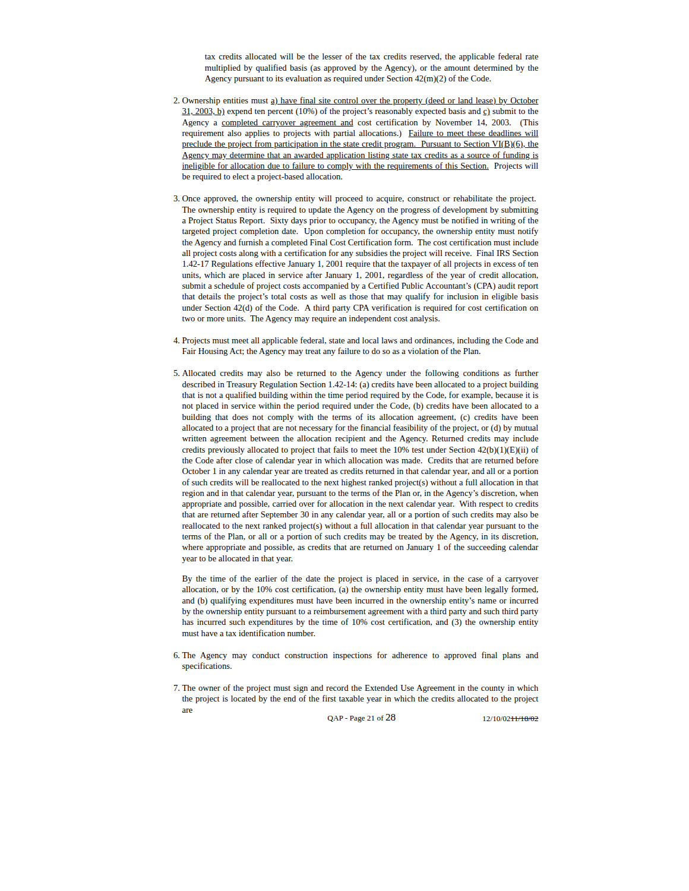tax credits allocated will be the lesser of the tax credits reserved, the applicable federal rate multiplied by qualified basis (as approved by the Agency), or the amount determined by the Agency pursuant to its evaluation as required under Section 42(m)(2) of the Code.
2.
Ownership entities must a) have final site control over the property (deed or land lease) by October 31, 2003, b) expend ten percent (10%) of the project’s reasonably expected basis and c) submit to the Agency a completed carryover agreement and cost certification by November 14, 2003. (This requirement also applies to projects with partial allocations.) Failure to meet these deadlines will preclude the project from participation in the state credit program. Pursuant to Section VI(B)(6), the Agency may determine that an awarded application listing state tax credits as a source of funding is ineligible for allocation due to failure to comply with the requirements of this Section. Projects will be required to elect a project-based allocation.
3.
Once approved, the ownership entity will proceed to acquire, construct or rehabilitate the project. The ownership entity is required to update the Agency on the progress of development by submitting a Project Status Report. Sixty days prior to occupancy, the Agency must be notified in writing of the targeted project completion date. Upon completion for occupancy, the ownership entity must notify the Agency and furnish a completed Final Cost Certification form. The cost certification must include all project costs along with a certification for any subsidies the project will receive. Final IRS Section 1.42-17 Regulations effective January 1, 2001 require that the taxpayer of all projects in excess of ten units, which are placed in service after January 1, 2001, regardless of the year of credit allocation, submit a schedule of project costs accompanied by a Certified Public Accountant’s (CPA) audit report that details the project’s total costs as well as those that may qualify for inclusion in eligible basis under Section 42(d) of the Code. A third party CPA verification is required for cost certification on two or more units. The Agency may require an independent cost analysis.
4.
Projects must meet all applicable federal, state and local laws and ordinances, including the Code and Fair Housing Act; the Agency may treat any failure to do so as a violation of the Plan.
5.
Allocated credits may also be returned to the Agency under the following conditions as further described in Treasury Regulation Section 1.42-14: (a) credits have been allocated to a project building that is not a qualified building within the time period required by the Code, for example, because it is not placed in service within the period required under the Code, (b) credits have been allocated to a building that does not comply with the terms of its allocation agreement, (c) credits have been allocated to a project that are not necessary for the financial feasibility of the project, or (d) by mutual written agreement between the allocation recipient and the Agency. Returned credits may include credits previously allocated to project that fails to meet the 10% test under Section 42(b)(1)(E)(ii) of the Code after close of calendar year in which allocation was made. Credits that are returned before October 1 in any calendar year are treated as credits returned in that calendar year, and all or a portion of such credits will be reallocated to the next highest ranked project(s) without a full allocation in that region and in that calendar year, pursuant to the terms of the Plan or, in the Agency’s discretion, when appropriate and possible, carried over for allocation in the next calendar year. With respect to credits that are returned after September 30 in any calendar year, all or a portion of such credits may also be reallocated to the next ranked project(s) without a full allocation in that calendar year pursuant to the terms of the Plan, or all or a portion of such credits may be treated by the Agency, in its discretion, where appropriate and possible, as credits that are returned on January 1 of the succeeding calendar year to be allocated in that year.
By the time of the earlier of the date the project is placed in service, in the case of a carryover allocation, or by the 10% cost certification, (a) the ownership entity must have been legally formed, and (b) qualifying expenditures must have been incurred in the ownership entity’s name or incurred by the ownership entity pursuant to a reimbursement agreement with a third party and such third party has incurred such expenditures by the time of 10% cost certification, and (3) the ownership entity must have a tax identification number.
6.
The Agency may conduct construction inspections for adherence to approved final plans and specifications.
7.
The owner of the project must sign and record the Extended Use Agreement in the county in which the project is located by the end of the first taxable year in which the credits allocated to the project are
QAP - Page 21 of 28
12/10/0211/18/02